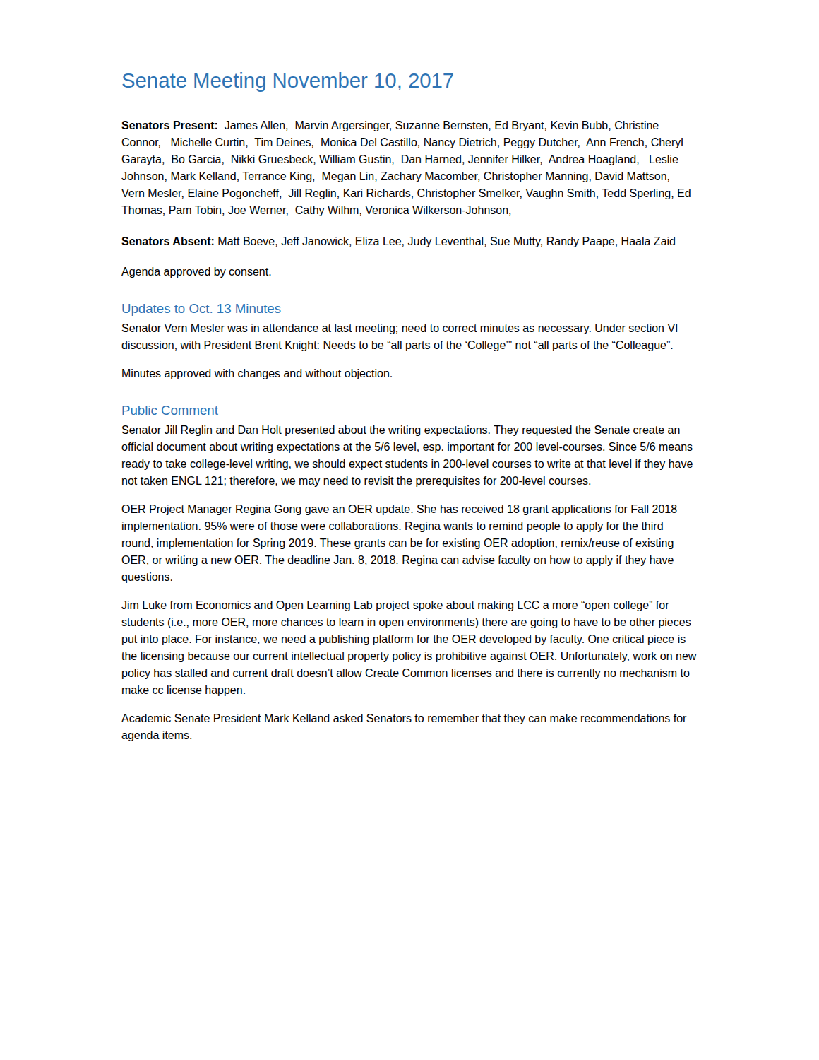Senate Meeting November 10, 2017
Senators Present: James Allen, Marvin Argersinger, Suzanne Bernsten, Ed Bryant, Kevin Bubb, Christine Connor, Michelle Curtin, Tim Deines, Monica Del Castillo, Nancy Dietrich, Peggy Dutcher, Ann French, Cheryl Garayta, Bo Garcia, Nikki Gruesbeck, William Gustin, Dan Harned, Jennifer Hilker, Andrea Hoagland, Leslie Johnson, Mark Kelland, Terrance King, Megan Lin, Zachary Macomber, Christopher Manning, David Mattson, Vern Mesler, Elaine Pogoncheff, Jill Reglin, Kari Richards, Christopher Smelker, Vaughn Smith, Tedd Sperling, Ed Thomas, Pam Tobin, Joe Werner, Cathy Wilhm, Veronica Wilkerson-Johnson,
Senators Absent: Matt Boeve, Jeff Janowick, Eliza Lee, Judy Leventhal, Sue Mutty, Randy Paape, Haala Zaid
Agenda approved by consent.
Updates to Oct. 13 Minutes
Senator Vern Mesler was in attendance at last meeting; need to correct minutes as necessary. Under section VI discussion, with President Brent Knight: Needs to be “all parts of the ‘College’” not “all parts of the “Colleague”.
Minutes approved with changes and without objection.
Public Comment
Senator Jill Reglin and Dan Holt presented about the writing expectations. They requested the Senate create an official document about writing expectations at the 5/6 level, esp. important for 200 level-courses. Since 5/6 means ready to take college-level writing, we should expect students in 200-level courses to write at that level if they have not taken ENGL 121; therefore, we may need to revisit the prerequisites for 200-level courses.
OER Project Manager Regina Gong gave an OER update. She has received 18 grant applications for Fall 2018 implementation. 95% were of those were collaborations. Regina wants to remind people to apply for the third round, implementation for Spring 2019. These grants can be for existing OER adoption, remix/reuse of existing OER, or writing a new OER. The deadline Jan. 8, 2018. Regina can advise faculty on how to apply if they have questions.
Jim Luke from Economics and Open Learning Lab project spoke about making LCC a more “open college” for students (i.e., more OER, more chances to learn in open environments) there are going to have to be other pieces put into place. For instance, we need a publishing platform for the OER developed by faculty. One critical piece is the licensing because our current intellectual property policy is prohibitive against OER. Unfortunately, work on new policy has stalled and current draft doesn’t allow Create Common licenses and there is currently no mechanism to make cc license happen.
Academic Senate President Mark Kelland asked Senators to remember that they can make recommendations for agenda items.